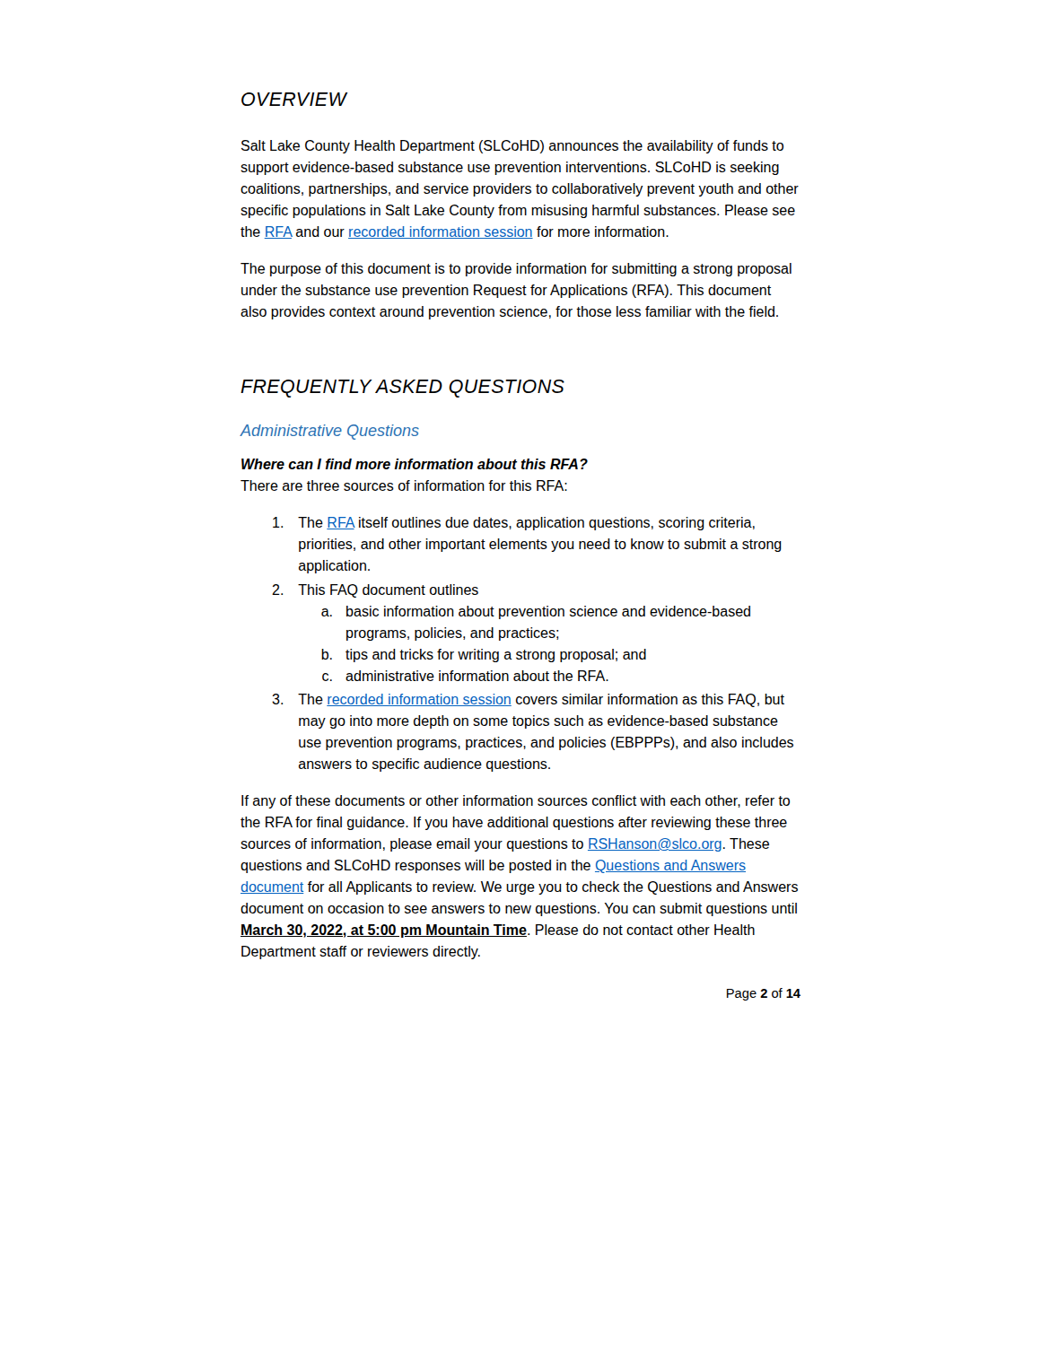OVERVIEW
Salt Lake County Health Department (SLCoHD) announces the availability of funds to support evidence-based substance use prevention interventions. SLCoHD is seeking coalitions, partnerships, and service providers to collaboratively prevent youth and other specific populations in Salt Lake County from misusing harmful substances. Please see the RFA and our recorded information session for more information.
The purpose of this document is to provide information for submitting a strong proposal under the substance use prevention Request for Applications (RFA). This document also provides context around prevention science, for those less familiar with the field.
FREQUENTLY ASKED QUESTIONS
Administrative Questions
Where can I find more information about this RFA?
There are three sources of information for this RFA:
The RFA itself outlines due dates, application questions, scoring criteria, priorities, and other important elements you need to know to submit a strong application.
This FAQ document outlines
basic information about prevention science and evidence-based programs, policies, and practices;
tips and tricks for writing a strong proposal; and
administrative information about the RFA.
The recorded information session covers similar information as this FAQ, but may go into more depth on some topics such as evidence-based substance use prevention programs, practices, and policies (EBPPPs), and also includes answers to specific audience questions.
If any of these documents or other information sources conflict with each other, refer to the RFA for final guidance. If you have additional questions after reviewing these three sources of information, please email your questions to RSHanson@slco.org. These questions and SLCoHD responses will be posted in the Questions and Answers document for all Applicants to review. We urge you to check the Questions and Answers document on occasion to see answers to new questions. You can submit questions until March 30, 2022, at 5:00 pm Mountain Time. Please do not contact other Health Department staff or reviewers directly.
Page 2 of 14